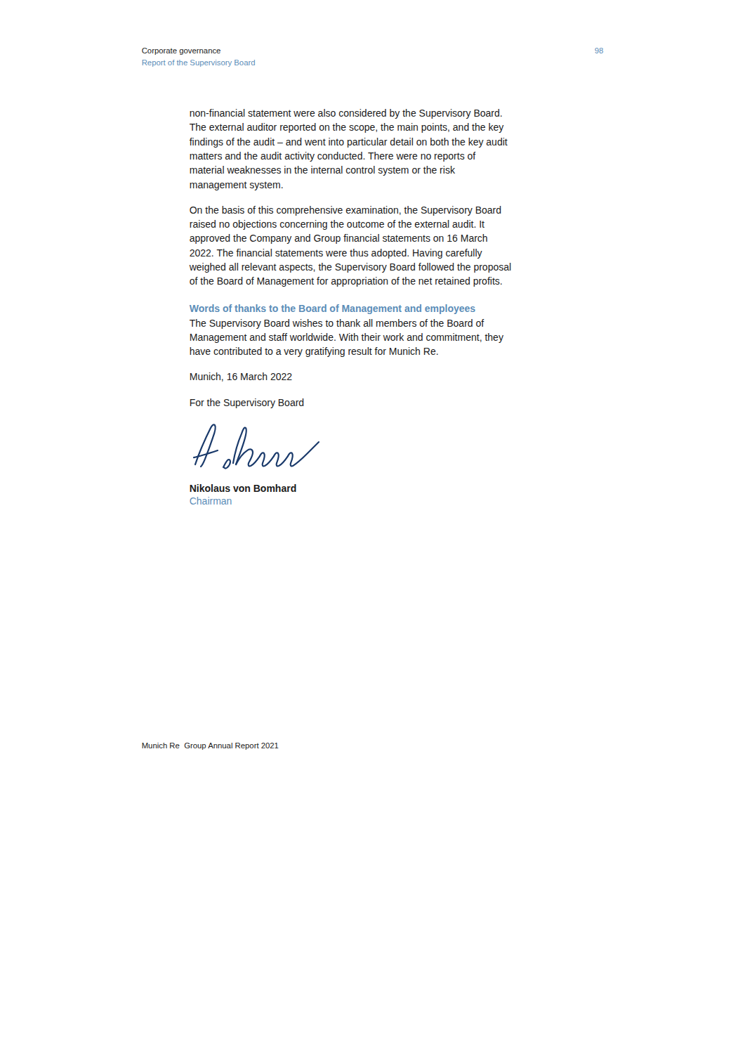Corporate governance
Report of the Supervisory Board
98
non-financial statement were also considered by the Supervisory Board. The external auditor reported on the scope, the main points, and the key findings of the audit – and went into particular detail on both the key audit matters and the audit activity conducted. There were no reports of material weaknesses in the internal control system or the risk management system.
On the basis of this comprehensive examination, the Supervisory Board raised no objections concerning the outcome of the external audit. It approved the Company and Group financial statements on 16 March 2022. The financial statements were thus adopted. Having carefully weighed all relevant aspects, the Supervisory Board followed the proposal of the Board of Management for appropriation of the net retained profits.
Words of thanks to the Board of Management and employees
The Supervisory Board wishes to thank all members of the Board of Management and staff worldwide. With their work and commitment, they have contributed to a very gratifying result for Munich Re.
Munich, 16 March 2022
For the Supervisory Board
Nikolaus von Bomhard
Chairman
Munich Re Group Annual Report 2021